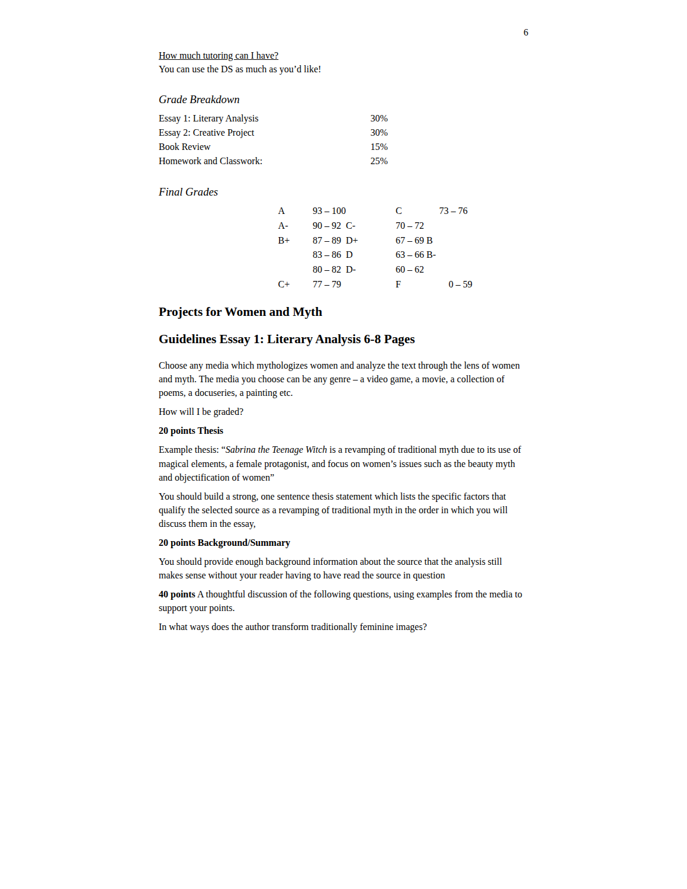6
How much tutoring can I have?
You can use the DS as much as you’d like!
Grade Breakdown
| Essay 1: Literary Analysis | 30% |
| Essay 2: Creative Project | 30% |
| Book Review | 15% |
| Homework and Classwork: | 25% |
Final Grades
| A | 93 – 100 | C | 73 – 76 |
| A- | 90 – 92 C- | 70 – 72 | |
| B+ | 87 – 89 D+ | 67 – 69 B | |
| | 83 – 86 D | 63 – 66 B- | |
| | 80 – 82 D- | 60 – 62 | |
| C+ | 77 – 79 | F | 0 – 59 |
Projects for Women and Myth
Guidelines Essay 1: Literary Analysis 6-8 Pages
Choose any media which mythologizes women and analyze the text through the lens of women and myth. The media you choose can be any genre – a video game, a movie, a collection of poems, a docuseries, a painting etc.
How will I be graded?
20 points Thesis
Example thesis: “Sabrina the Teenage Witch is a revamping of traditional myth due to its use of magical elements, a female protagonist, and focus on women’s issues such as the beauty myth and objectification of women”
You should build a strong, one sentence thesis statement which lists the specific factors that qualify the selected source as a revamping of traditional myth in the order in which you will discuss them in the essay,
20 points Background/Summary
You should provide enough background information about the source that the analysis still makes sense without your reader having to have read the source in question
40 points A thoughtful discussion of the following questions, using examples from the media to support your points.
In what ways does the author transform traditionally feminine images?